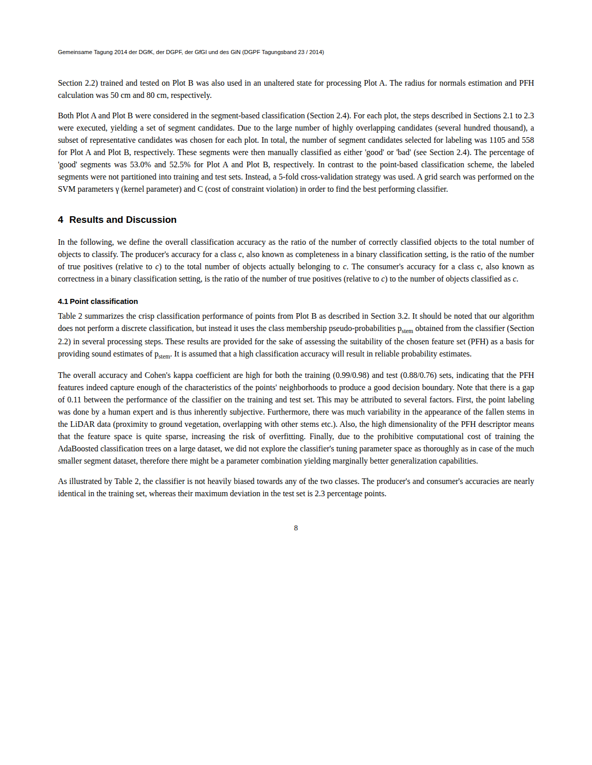Gemeinsame Tagung 2014 der DGfK, der DGPF, der GfGI und des GiN (DGPF Tagungsband 23 / 2014)
Section 2.2) trained and tested on Plot B was also used in an unaltered state for processing Plot A. The radius for normals estimation and PFH calculation was 50 cm and 80 cm, respectively.
Both Plot A and Plot B were considered in the segment-based classification (Section 2.4). For each plot, the steps described in Sections 2.1 to 2.3 were executed, yielding a set of segment candidates. Due to the large number of highly overlapping candidates (several hundred thousand), a subset of representative candidates was chosen for each plot. In total, the number of segment candidates selected for labeling was 1105 and 558 for Plot A and Plot B, respectively. These segments were then manually classified as either 'good' or 'bad' (see Section 2.4). The percentage of 'good' segments was 53.0% and 52.5% for Plot A and Plot B, respectively. In contrast to the point-based classification scheme, the labeled segments were not partitioned into training and test sets. Instead, a 5-fold cross-validation strategy was used. A grid search was performed on the SVM parameters γ (kernel parameter) and C (cost of constraint violation) in order to find the best performing classifier.
4 Results and Discussion
In the following, we define the overall classification accuracy as the ratio of the number of correctly classified objects to the total number of objects to classify. The producer's accuracy for a class c, also known as completeness in a binary classification setting, is the ratio of the number of true positives (relative to c) to the total number of objects actually belonging to c. The consumer's accuracy for a class c, also known as correctness in a binary classification setting, is the ratio of the number of true positives (relative to c) to the number of objects classified as c.
4.1 Point classification
Table 2 summarizes the crisp classification performance of points from Plot B as described in Section 3.2. It should be noted that our algorithm does not perform a discrete classification, but instead it uses the class membership pseudo-probabilities pstem obtained from the classifier (Section 2.2) in several processing steps. These results are provided for the sake of assessing the suitability of the chosen feature set (PFH) as a basis for providing sound estimates of pstem. It is assumed that a high classification accuracy will result in reliable probability estimates.
The overall accuracy and Cohen's kappa coefficient are high for both the training (0.99/0.98) and test (0.88/0.76) sets, indicating that the PFH features indeed capture enough of the characteristics of the points' neighborhoods to produce a good decision boundary. Note that there is a gap of 0.11 between the performance of the classifier on the training and test set. This may be attributed to several factors. First, the point labeling was done by a human expert and is thus inherently subjective. Furthermore, there was much variability in the appearance of the fallen stems in the LiDAR data (proximity to ground vegetation, overlapping with other stems etc.). Also, the high dimensionality of the PFH descriptor means that the feature space is quite sparse, increasing the risk of overfitting. Finally, due to the prohibitive computational cost of training the AdaBoosted classification trees on a large dataset, we did not explore the classifier's tuning parameter space as thoroughly as in case of the much smaller segment dataset, therefore there might be a parameter combination yielding marginally better generalization capabilities.
As illustrated by Table 2, the classifier is not heavily biased towards any of the two classes. The producer's and consumer's accuracies are nearly identical in the training set, whereas their maximum deviation in the test set is 2.3 percentage points.
8